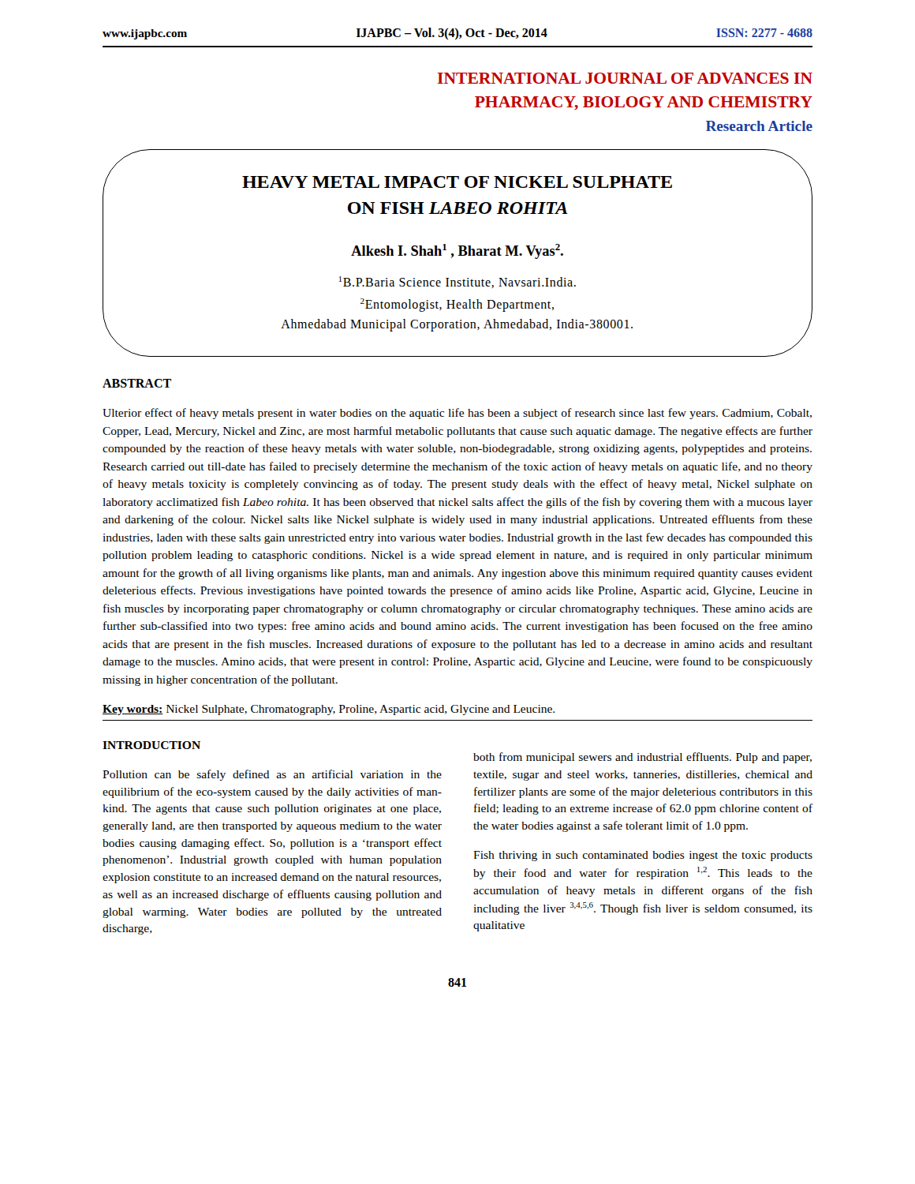www.ijapbc.com IJAPBC – Vol. 3(4), Oct - Dec, 2014 ISSN: 2277 - 4688
INTERNATIONAL JOURNAL OF ADVANCES IN
PHARMACY, BIOLOGY AND CHEMISTRY
Research Article
HEAVY METAL IMPACT OF NICKEL SULPHATE
ON FISH LABEO ROHITA
Alkesh I. Shah1 , Bharat M. Vyas2.
1B.P.Baria Science Institute, Navsari.India.
2Entomologist, Health Department,
Ahmedabad Municipal Corporation, Ahmedabad, India-380001.
ABSTRACT
Ulterior effect of heavy metals present in water bodies on the aquatic life has been a subject of research since last few years. Cadmium, Cobalt, Copper, Lead, Mercury, Nickel and Zinc, are most harmful metabolic pollutants that cause such aquatic damage. The negative effects are further compounded by the reaction of these heavy metals with water soluble, non-biodegradable, strong oxidizing agents, polypeptides and proteins. Research carried out till-date has failed to precisely determine the mechanism of the toxic action of heavy metals on aquatic life, and no theory of heavy metals toxicity is completely convincing as of today. The present study deals with the effect of heavy metal, Nickel sulphate on laboratory acclimatized fish Labeo rohita. It has been observed that nickel salts affect the gills of the fish by covering them with a mucous layer and darkening of the colour. Nickel salts like Nickel sulphate is widely used in many industrial applications. Untreated effluents from these industries, laden with these salts gain unrestricted entry into various water bodies. Industrial growth in the last few decades has compounded this pollution problem leading to catasphoric conditions. Nickel is a wide spread element in nature, and is required in only particular minimum amount for the growth of all living organisms like plants, man and animals. Any ingestion above this minimum required quantity causes evident deleterious effects. Previous investigations have pointed towards the presence of amino acids like Proline, Aspartic acid, Glycine, Leucine in fish muscles by incorporating paper chromatography or column chromatography or circular chromatography techniques. These amino acids are further sub-classified into two types: free amino acids and bound amino acids. The current investigation has been focused on the free amino acids that are present in the fish muscles. Increased durations of exposure to the pollutant has led to a decrease in amino acids and resultant damage to the muscles. Amino acids, that were present in control: Proline, Aspartic acid, Glycine and Leucine, were found to be conspicuously missing in higher concentration of the pollutant.
Key words: Nickel Sulphate, Chromatography, Proline, Aspartic acid, Glycine and Leucine.
INTRODUCTION
Pollution can be safely defined as an artificial variation in the equilibrium of the eco-system caused by the daily activities of man-kind. The agents that cause such pollution originates at one place, generally land, are then transported by aqueous medium to the water bodies causing damaging effect. So, pollution is a ‘transport effect phenomenon’. Industrial growth coupled with human population explosion constitute to an increased demand on the natural resources, as well as an increased discharge of effluents causing pollution and global warming. Water bodies are polluted by the untreated discharge,
both from municipal sewers and industrial effluents. Pulp and paper, textile, sugar and steel works, tanneries, distilleries, chemical and fertilizer plants are some of the major deleterious contributors in this field; leading to an extreme increase of 62.0 ppm chlorine content of the water bodies against a safe tolerant limit of 1.0 ppm.
Fish thriving in such contaminated bodies ingest the toxic products by their food and water for respiration 1,2. This leads to the accumulation of heavy metals in different organs of the fish including the liver 3,4,5,6. Though fish liver is seldom consumed, its qualitative
841